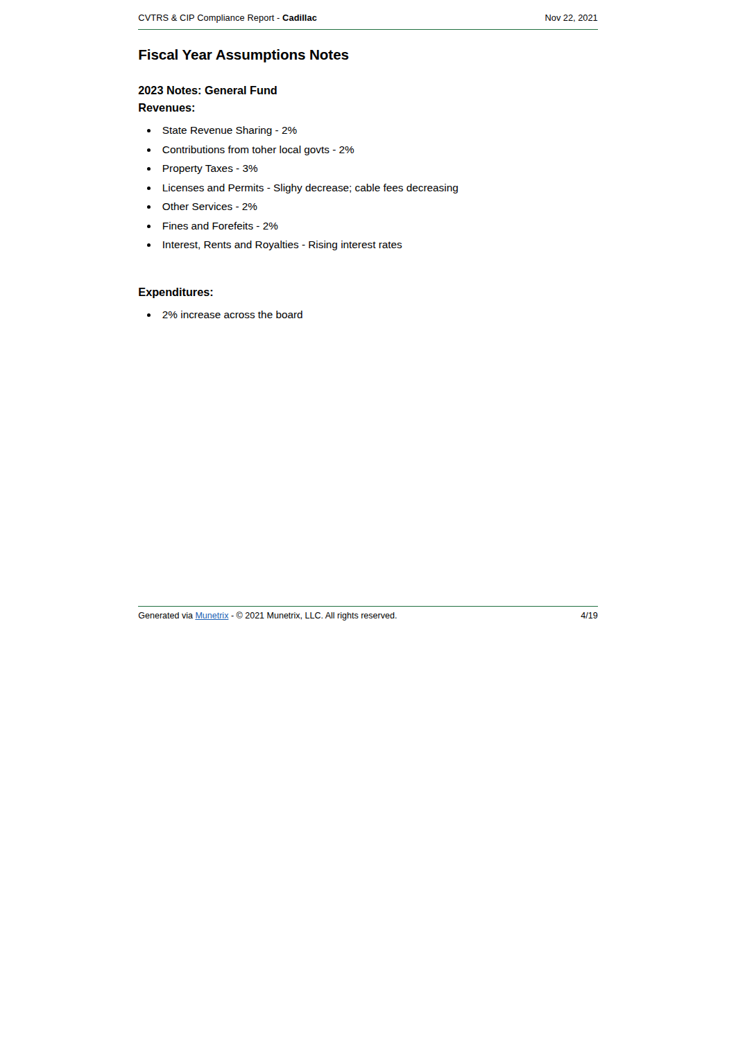CVTRS & CIP Compliance Report - Cadillac
Nov 22, 2021
Fiscal Year Assumptions Notes
2023 Notes: General Fund
Revenues:
State Revenue Sharing - 2%
Contributions from toher local govts - 2%
Property Taxes - 3%
Licenses and Permits - Slighy decrease; cable fees decreasing
Other Services - 2%
Fines and Forefeits - 2%
Interest, Rents and Royalties - Rising interest rates
Expenditures:
2% increase across the board
Generated via Munetrix - © 2021 Munetrix, LLC. All rights reserved.
4/19